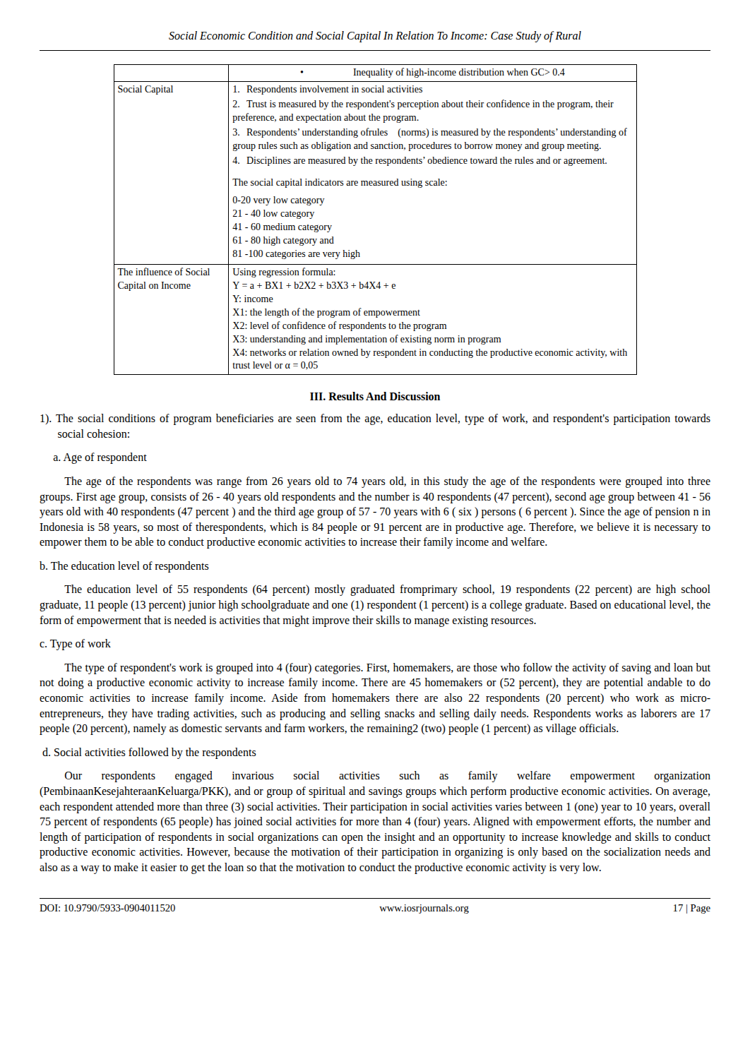Social Economic Condition and Social Capital In Relation To Income: Case Study of Rural
| | • Inequality of high-income distribution when GC> 0.4 |
| Social Capital | 1. Respondents involvement in social activities 2. Trust is measured by the respondent's perception about their confidence in the program, their preference, and expectation about the program. 3. Respondents’ understanding ofrules (norms) is measured by the respondents’ understanding of group rules such as obligation and sanction, procedures to borrow money and group meeting. 4. Disciplines are measured by the respondents’ obedience toward the rules and or agreement. The social capital indicators are measured using scale: 0-20 very low category 21 - 40 low category 41 - 60 medium category 61 - 80 high category and 81 -100 categories are very high |
| The influence of Social Capital on Income | Using regression formula: Y = a + BX1 + b2X2 + b3X3 + b4X4 + e Y: income X1: the length of the program of empowerment X2: level of confidence of respondents to the program X3: understanding and implementation of existing norm in program X4: networks or relation owned by respondent in conducting the productive economic activity, with trust level or α = 0,05 |
III. Results And Discussion
1). The social conditions of program beneficiaries are seen from the age, education level, type of work, and respondent's participation towards social cohesion:
a. Age of respondent
The age of the respondents was range from 26 years old to 74 years old, in this study the age of the respondents were grouped into three groups. First age group, consists of 26 - 40 years old respondents and the number is 40 respondents (47 percent), second age group between 41 - 56 years old with 40 respondents (47 percent ) and the third age group of 57 - 70 years with 6 ( six ) persons ( 6 percent ). Since the age of pension n in Indonesia is 58 years, so most of therespondents, which is 84 people or 91 percent are in productive age. Therefore, we believe it is necessary to empower them to be able to conduct productive economic activities to increase their family income and welfare.
b. The education level of respondents
The education level of 55 respondents (64 percent) mostly graduated fromprimary school, 19 respondents (22 percent) are high school graduate, 11 people (13 percent) junior high schoolgraduate and one (1) respondent (1 percent) is a college graduate. Based on educational level, the form of empowerment that is needed is activities that might improve their skills to manage existing resources.
c. Type of work
The type of respondent's work is grouped into 4 (four) categories. First, homemakers, are those who follow the activity of saving and loan but not doing a productive economic activity to increase family income. There are 45 homemakers or (52 percent), they are potential andable to do economic activities to increase family income. Aside from homemakers there are also 22 respondents (20 percent) who work as micro-entrepreneurs, they have trading activities, such as producing and selling snacks and selling daily needs. Respondents works as laborers are 17 people (20 percent), namely as domestic servants and farm workers, the remaining2 (two) people (1 percent) as village officials.
d. Social activities followed by the respondents
Our respondents engaged invarious social activities such as family welfare empowerment organization (PembinaanKesejahteraanKeluarga/PKK), and or group of spiritual and savings groups which perform productive economic activities. On average, each respondent attended more than three (3) social activities. Their participation in social activities varies between 1 (one) year to 10 years, overall 75 percent of respondents (65 people) has joined social activities for more than 4 (four) years. Aligned with empowerment efforts, the number and length of participation of respondents in social organizations can open the insight and an opportunity to increase knowledge and skills to conduct productive economic activities. However, because the motivation of their participation in organizing is only based on the socialization needs and also as a way to make it easier to get the loan so that the motivation to conduct the productive economic activity is very low.
DOI: 10.9790/5933-0904011520 www.iosrjournals.org 17 | Page